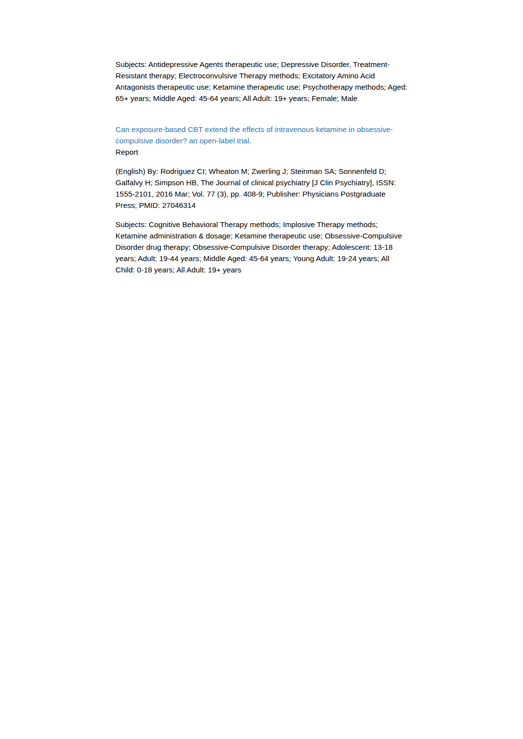Subjects: Antidepressive Agents therapeutic use; Depressive Disorder, Treatment-Resistant therapy; Electroconvulsive Therapy methods; Excitatory Amino Acid Antagonists therapeutic use; Ketamine therapeutic use; Psychotherapy methods; Aged: 65+ years; Middle Aged: 45-64 years; All Adult: 19+ years; Female; Male
Can exposure-based CBT extend the effects of intravenous ketamine in obsessive-compulsive disorder? an open-label trial.
Report
(English) By: Rodriguez CI; Wheaton M; Zwerling J; Steinman SA; Sonnenfeld D; Galfalvy H; Simpson HB, The Journal of clinical psychiatry [J Clin Psychiatry], ISSN: 1555-2101, 2016 Mar; Vol. 77 (3), pp. 408-9; Publisher: Physicians Postgraduate Press; PMID: 27046314
Subjects: Cognitive Behavioral Therapy methods; Implosive Therapy methods; Ketamine administration & dosage; Ketamine therapeutic use; Obsessive-Compulsive Disorder drug therapy; Obsessive-Compulsive Disorder therapy; Adolescent: 13-18 years; Adult: 19-44 years; Middle Aged: 45-64 years; Young Adult: 19-24 years; All Child: 0-18 years; All Adult: 19+ years